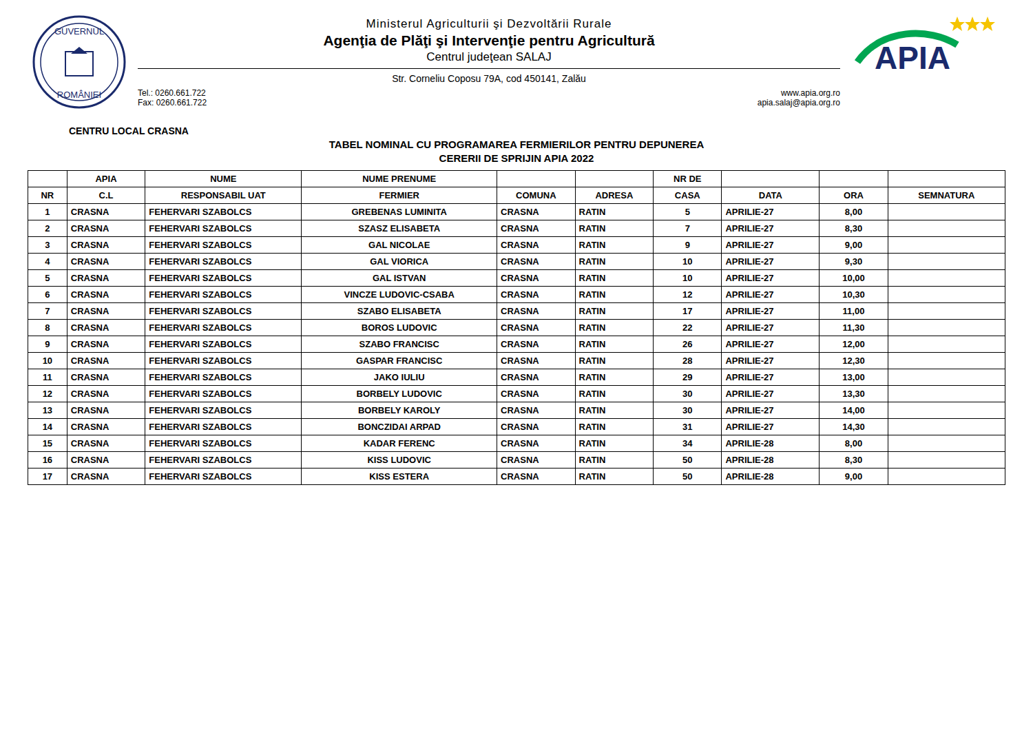Ministerul Agriculturii şi Dezvoltării Rurale
Agenţia de Plăţi şi Intervenţie pentru Agricultură
Centrul judeţean SALAJ
Str. Corneliu Coposu 79A, cod 450141, Zalău
Tel.: 0260.661.722
Fax: 0260.661.722
www.apia.org.ro
apia.salaj@apia.org.ro
CENTRU LOCAL CRASNA
TABEL NOMINAL CU PROGRAMAREA FERMIERILOR PENTRU DEPUNEREA
CERERII DE SPRIJIN APIA 2022
| | APIA | NUME | NUME PRENUME | | | NR DE | | | |
| --- | --- | --- | --- | --- | --- | --- | --- | --- | --- |
| NR | C.L | RESPONSABIL UAT | FERMIER | COMUNA | ADRESA | CASA | DATA | ORA | SEMNATURA |
| 1 | CRASNA | FEHERVARI SZABOLCS | GREBENAS LUMINITA | CRASNA | RATIN | 5 | APRILIE-27 | 8,00 | |
| 2 | CRASNA | FEHERVARI SZABOLCS | SZASZ ELISABETA | CRASNA | RATIN | 7 | APRILIE-27 | 8,30 | |
| 3 | CRASNA | FEHERVARI SZABOLCS | GAL NICOLAE | CRASNA | RATIN | 9 | APRILIE-27 | 9,00 | |
| 4 | CRASNA | FEHERVARI SZABOLCS | GAL VIORICA | CRASNA | RATIN | 10 | APRILIE-27 | 9,30 | |
| 5 | CRASNA | FEHERVARI SZABOLCS | GAL ISTVAN | CRASNA | RATIN | 10 | APRILIE-27 | 10,00 | |
| 6 | CRASNA | FEHERVARI SZABOLCS | VINCZE LUDOVIC-CSABA | CRASNA | RATIN | 12 | APRILIE-27 | 10,30 | |
| 7 | CRASNA | FEHERVARI SZABOLCS | SZABO ELISABETA | CRASNA | RATIN | 17 | APRILIE-27 | 11,00 | |
| 8 | CRASNA | FEHERVARI SZABOLCS | BOROS LUDOVIC | CRASNA | RATIN | 22 | APRILIE-27 | 11,30 | |
| 9 | CRASNA | FEHERVARI SZABOLCS | SZABO FRANCISC | CRASNA | RATIN | 26 | APRILIE-27 | 12,00 | |
| 10 | CRASNA | FEHERVARI SZABOLCS | GASPAR FRANCISC | CRASNA | RATIN | 28 | APRILIE-27 | 12,30 | |
| 11 | CRASNA | FEHERVARI SZABOLCS | JAKO IULIU | CRASNA | RATIN | 29 | APRILIE-27 | 13,00 | |
| 12 | CRASNA | FEHERVARI SZABOLCS | BORBELY LUDOVIC | CRASNA | RATIN | 30 | APRILIE-27 | 13,30 | |
| 13 | CRASNA | FEHERVARI SZABOLCS | BORBELY KAROLY | CRASNA | RATIN | 30 | APRILIE-27 | 14,00 | |
| 14 | CRASNA | FEHERVARI SZABOLCS | BONCZIDAI ARPAD | CRASNA | RATIN | 31 | APRILIE-27 | 14,30 | |
| 15 | CRASNA | FEHERVARI SZABOLCS | KADAR FERENC | CRASNA | RATIN | 34 | APRILIE-28 | 8,00 | |
| 16 | CRASNA | FEHERVARI SZABOLCS | KISS LUDOVIC | CRASNA | RATIN | 50 | APRILIE-28 | 8,30 | |
| 17 | CRASNA | FEHERVARI SZABOLCS | KISS ESTERA | CRASNA | RATIN | 50 | APRILIE-28 | 9,00 | |